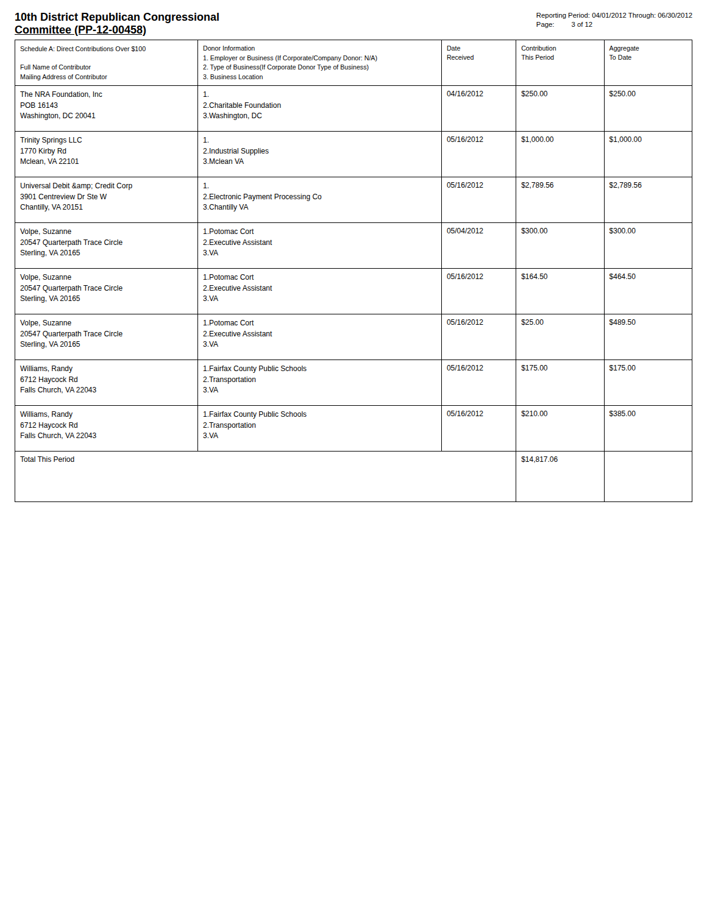10th District Republican Congressional
Committee (PP-12-00458)
Reporting Period: 04/01/2012 Through: 06/30/2012
Page: 3 of 12
| Schedule A: Direct Contributions Over $100 Full Name of Contributor Mailing Address of Contributor | Donor Information 1. Employer or Business (If Corporate/Company Donor: N/A) 2. Type of Business(If Corporate Donor Type of Business) 3. Business Location | Date Received | Contribution This Period | Aggregate To Date |
| --- | --- | --- | --- | --- |
| The NRA Foundation, Inc POB 16143 Washington, DC 20041 | 1. 2.Charitable Foundation 3.Washington, DC | 04/16/2012 | $250.00 | $250.00 |
| Trinity Springs LLC 1770 Kirby Rd Mclean, VA 22101 | 1. 2.Industrial Supplies 3.Mclean VA | 05/16/2012 | $1,000.00 | $1,000.00 |
| Universal Debit &amp; Credit Corp 3901 Centreview Dr Ste W Chantilly, VA 20151 | 1. 2.Electronic Payment Processing Co 3.Chantilly VA | 05/16/2012 | $2,789.56 | $2,789.56 |
| Volpe, Suzanne 20547 Quarterpath Trace Circle Sterling, VA 20165 | 1.Potomac Cort 2.Executive Assistant 3.VA | 05/04/2012 | $300.00 | $300.00 |
| Volpe, Suzanne 20547 Quarterpath Trace Circle Sterling, VA 20165 | 1.Potomac Cort 2.Executive Assistant 3.VA | 05/16/2012 | $164.50 | $464.50 |
| Volpe, Suzanne 20547 Quarterpath Trace Circle Sterling, VA 20165 | 1.Potomac Cort 2.Executive Assistant 3.VA | 05/16/2012 | $25.00 | $489.50 |
| Williams, Randy 6712 Haycock Rd Falls Church, VA 22043 | 1.Fairfax County Public Schools 2.Transportation 3.VA | 05/16/2012 | $175.00 | $175.00 |
| Williams, Randy 6712 Haycock Rd Falls Church, VA 22043 | 1.Fairfax County Public Schools 2.Transportation 3.VA | 05/16/2012 | $210.00 | $385.00 |
| Total This Period | $14,817.06 | |